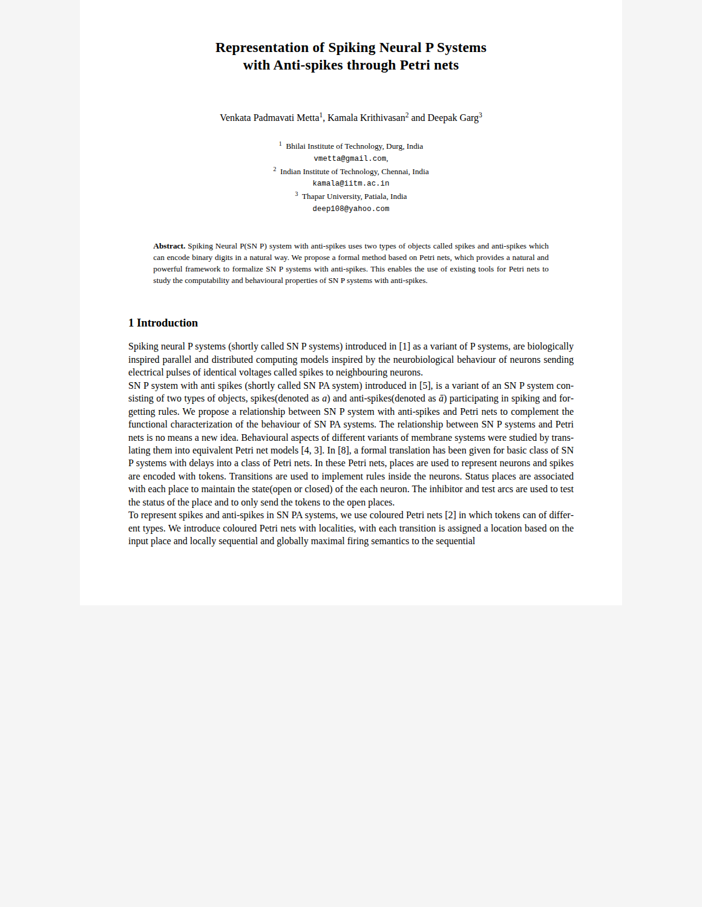Representation of Spiking Neural P Systems
with Anti-spikes through Petri nets
Venkata Padmavati Metta1, Kamala Krithivasan2 and Deepak Garg3
1 Bhilai Institute of Technology, Durg, India
vmetta@gmail.com,
2 Indian Institute of Technology, Chennai, India
kamala@iitm.ac.in
3 Thapar University, Patiala, India
deep108@yahoo.com
Abstract. Spiking Neural P(SN P) system with anti-spikes uses two types of objects called spikes and anti-spikes which can encode binary digits in a natural way. We propose a formal method based on Petri nets, which provides a natural and powerful framework to formalize SN P systems with anti-spikes. This enables the use of existing tools for Petri nets to study the computability and behavioural properties of SN P systems with anti-spikes.
1 Introduction
Spiking neural P systems (shortly called SN P systems) introduced in [1] as a variant of P systems, are biologically inspired parallel and distributed computing models inspired by the neurobiological behaviour of neurons sending electrical pulses of identical voltages called spikes to neighbouring neurons.
SN P system with anti spikes (shortly called SN PA system) introduced in [5], is a variant of an SN P system consisting of two types of objects, spikes(denoted as a) and anti-spikes(denoted as ā) participating in spiking and forgetting rules. We propose a relationship between SN P system with anti-spikes and Petri nets to complement the functional characterization of the behaviour of SN PA systems. The relationship between SN P systems and Petri nets is no means a new idea. Behavioural aspects of different variants of membrane systems were studied by translating them into equivalent Petri net models [4, 3]. In [8], a formal translation has been given for basic class of SN P systems with delays into a class of Petri nets. In these Petri nets, places are used to represent neurons and spikes are encoded with tokens. Transitions are used to implement rules inside the neurons. Status places are associated with each place to maintain the state(open or closed) of the each neuron. The inhibitor and test arcs are used to test the status of the place and to only send the tokens to the open places.
To represent spikes and anti-spikes in SN PA systems, we use coloured Petri nets [2] in which tokens can of different types. We introduce coloured Petri nets with localities, with each transition is assigned a location based on the input place and locally sequential and globally maximal firing semantics to the sequential